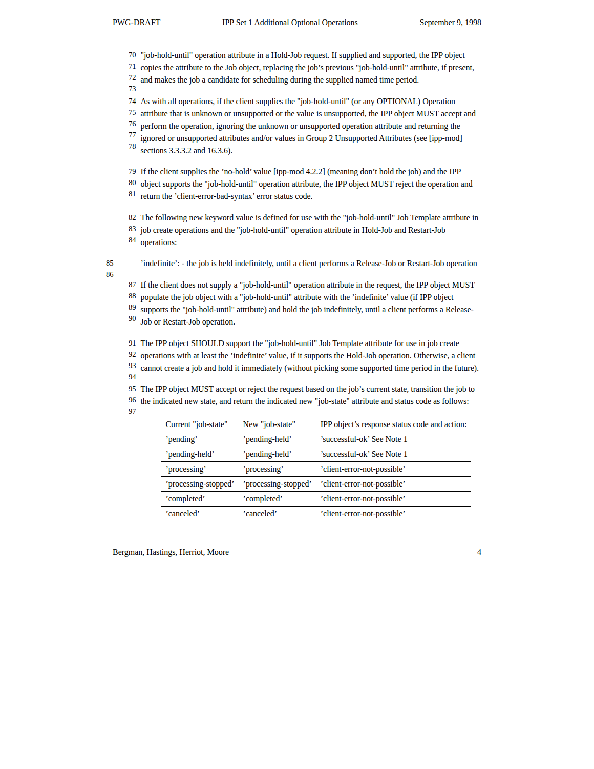PWG-DRAFT
IPP Set 1 Additional Optional Operations
September 9, 1998
70
71
72
73 "job-hold-until" operation attribute in a Hold-Job request. If supplied and supported, the IPP object copies the attribute to the Job object, replacing the job’s previous "job-hold-until" attribute, if present, and makes the job a candidate for scheduling during the supplied named time period.
74
75
76
77
78 As with all operations, if the client supplies the "job-hold-until" (or any OPTIONAL) Operation attribute that is unknown or unsupported or the value is unsupported, the IPP object MUST accept and perform the operation, ignoring the unknown or unsupported operation attribute and returning the ignored or unsupported attributes and/or values in Group 2 Unsupported Attributes (see [ipp-mod] sections 3.3.3.2 and 16.3.6).
79
80
81 If the client supplies the ’no-hold’ value [ipp-mod 4.2.2] (meaning don’t hold the job) and the IPP object supports the "job-hold-until" operation attribute, the IPP object MUST reject the operation and return the ’client-error-bad-syntax’ error status code.
82
83
84 The following new keyword value is defined for use with the "job-hold-until" Job Template attribute in job create operations and the "job-hold-until" operation attribute in Hold-Job and Restart-Job operations:
85
86 ’indefinite’: - the job is held indefinitely, until a client performs a Release-Job or Restart-Job operation
87
88
89
90 If the client does not supply a "job-hold-until" operation attribute in the request, the IPP object MUST populate the job object with a "job-hold-until" attribute with the ’indefinite’ value (if IPP object supports the "job-hold-until" attribute) and hold the job indefinitely, until a client performs a Release-Job or Restart-Job operation.
91
92
93
94 The IPP object SHOULD support the "job-hold-until" Job Template attribute for use in job create operations with at least the ’indefinite’ value, if it supports the Hold-Job operation. Otherwise, a client cannot create a job and hold it immediately (without picking some supported time period in the future).
95
96
97 The IPP object MUST accept or reject the request based on the job’s current state, transition the job to the indicated new state, and return the indicated new "job-state" attribute and status code as follows:
| Current "job-state" | New "job-state" | IPP object’s response status code and action: |
| --- | --- | --- |
| ’pending’ | ’pending-held’ | ’successful-ok’ See Note 1 |
| ’pending-held’ | ’pending-held’ | ’successful-ok’ See Note 1 |
| ’processing’ | ’processing’ | ’client-error-not-possible’ |
| ’processing-stopped’ | ’processing-stopped’ | ’client-error-not-possible’ |
| ’completed’ | ’completed’ | ’client-error-not-possible’ |
| ’canceled’ | ’canceled’ | ’client-error-not-possible’ |
Bergman, Hastings, Herriot, Moore
4